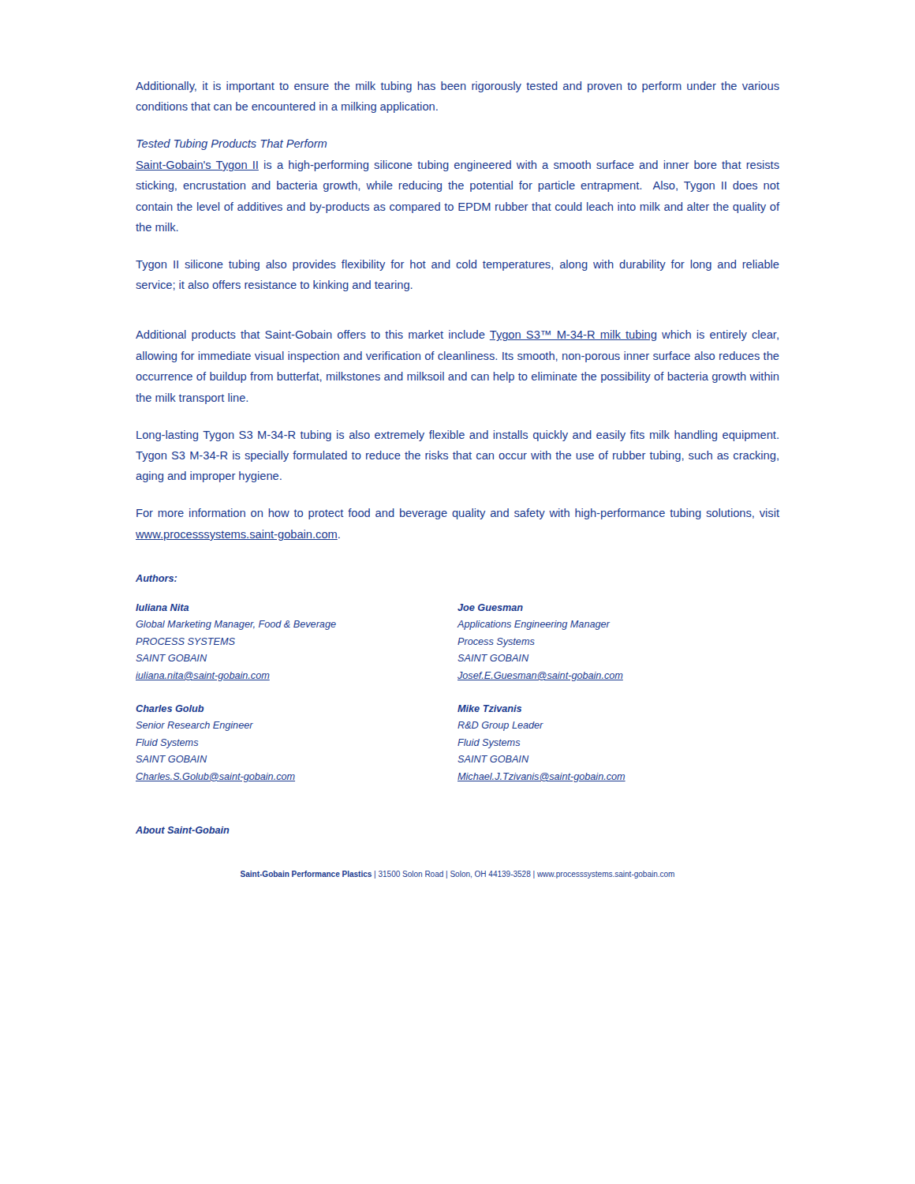Additionally, it is important to ensure the milk tubing has been rigorously tested and proven to perform under the various conditions that can be encountered in a milking application.
Tested Tubing Products That Perform
Saint-Gobain's Tygon II is a high-performing silicone tubing engineered with a smooth surface and inner bore that resists sticking, encrustation and bacteria growth, while reducing the potential for particle entrapment. Also, Tygon II does not contain the level of additives and by-products as compared to EPDM rubber that could leach into milk and alter the quality of the milk.
Tygon II silicone tubing also provides flexibility for hot and cold temperatures, along with durability for long and reliable service; it also offers resistance to kinking and tearing.
Additional products that Saint-Gobain offers to this market include Tygon S3™ M-34-R milk tubing which is entirely clear, allowing for immediate visual inspection and verification of cleanliness. Its smooth, non-porous inner surface also reduces the occurrence of buildup from butterfat, milkstones and milksoil and can help to eliminate the possibility of bacteria growth within the milk transport line.
Long-lasting Tygon S3 M-34-R tubing is also extremely flexible and installs quickly and easily fits milk handling equipment. Tygon S3 M-34-R is specially formulated to reduce the risks that can occur with the use of rubber tubing, such as cracking, aging and improper hygiene.
For more information on how to protect food and beverage quality and safety with high-performance tubing solutions, visit www.processsystems.saint-gobain.com.
Authors:
| Iuliana Nita Global Marketing Manager, Food & Beverage PROCESS SYSTEMS SAINT GOBAIN iuliana.nita@saint-gobain.com | Joe Guesman Applications Engineering Manager Process Systems SAINT GOBAIN Josef.E.Guesman@saint-gobain.com |
| Charles Golub Senior Research Engineer Fluid Systems SAINT GOBAIN Charles.S.Golub@saint-gobain.com | Mike Tzivanis R&D Group Leader Fluid Systems SAINT GOBAIN Michael.J.Tzivanis@saint-gobain.com |
About Saint-Gobain
Saint-Gobain Performance Plastics | 31500 Solon Road | Solon, OH 44139-3528 | www.processsystems.saint-gobain.com